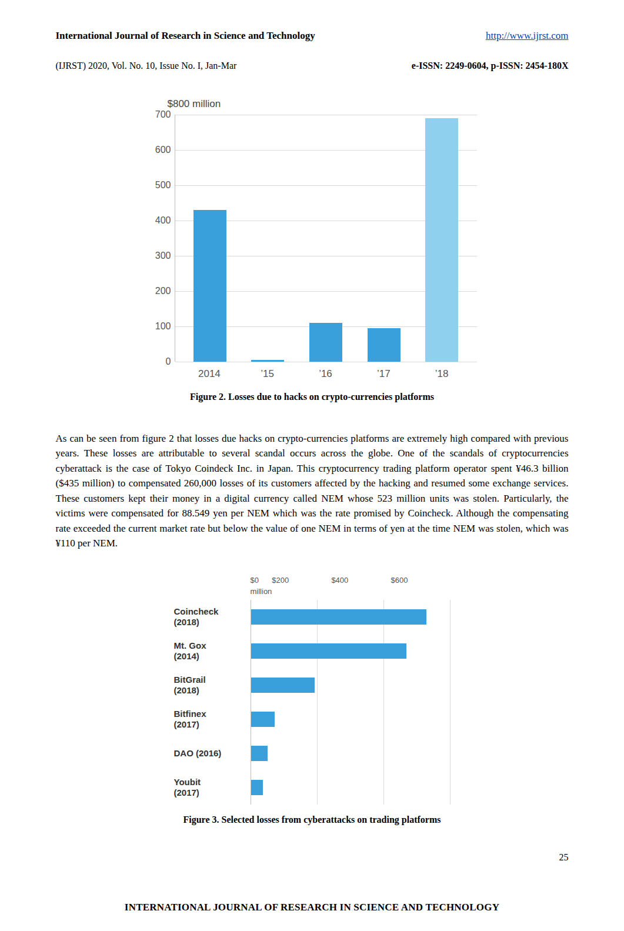International Journal of Research in Science and Technology
http://www.ijrst.com
(IJRST) 2020, Vol. No. 10, Issue No. I, Jan-Mar
e-ISSN: 2249-0604, p-ISSN: 2454-180X
$800 million
700 600 500 400 300 200 100 0
2014’15’16’17’18
Figure 2. Losses due to hacks on crypto-currencies platforms
As can be seen from figure 2 that losses due hacks on crypto-currencies platforms are extremely high compared with previous years. These losses are attributable to several scandal occurs across the globe. One of the scandals of cryptocurrencies cyberattack is the case of Tokyo Coindeck Inc. in Japan. This cryptocurrency trading platform operator spent ¥46.3 billion ($435 million) to compensated 260,000 losses of its customers affected by the hacking and resumed some exchange services. These customers kept their money in a digital currency called NEM whose 523 million units was stolen. Particularly, the victims were compensated for 88.549 yen per NEM which was the rate promised by Coincheck. Although the compensating rate exceeded the current market rate but below the value of one NEM in terms of yen at the time NEM was stolen, which was ¥110 per NEM.
$0 million$200$400$600
Coincheck
(2018)
Mt. Gox
(2014)
BitGrail
(2018)
Bitfinex
(2017)
DAO (2016)
Youbit
(2017)
Figure 3. Selected losses from cyberattacks on trading platforms
25
INTERNATIONAL JOURNAL OF RESEARCH IN SCIENCE AND TECHNOLOGY